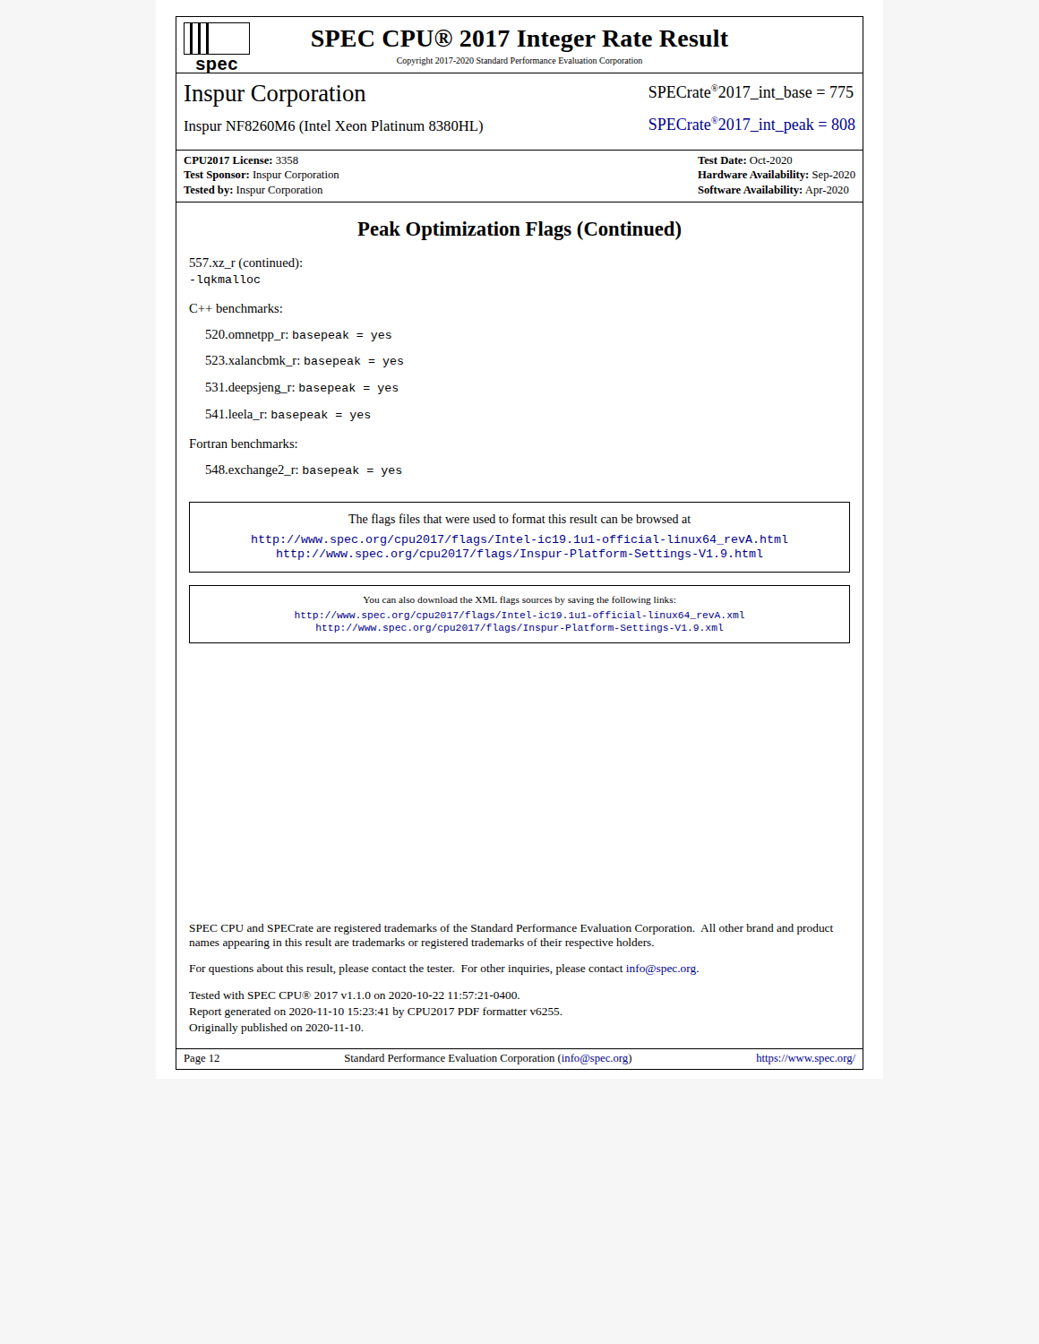spec
SPEC CPU® 2017 Integer Rate Result
Copyright 2017-2020 Standard Performance Evaluation Corporation
Inspur Corporation
Inspur NF8260M6 (Intel Xeon Platinum 8380HL)
SPECrate®2017_int_base = 775
SPECrate®2017_int_peak = 808
CPU2017 License: 3358
Test Sponsor: Inspur Corporation
Tested by: Inspur Corporation
Test Date: Oct-2020
Hardware Availability: Sep-2020
Software Availability: Apr-2020
Peak Optimization Flags (Continued)
557.xz_r (continued):
-lqkmalloc
C++ benchmarks:
520.omnetpp_r: basepeak = yes
523.xalancbmk_r: basepeak = yes
531.deepsjeng_r: basepeak = yes
541.leela_r: basepeak = yes
Fortran benchmarks:
548.exchange2_r: basepeak = yes
The flags files that were used to format this result can be browsed at
http://www.spec.org/cpu2017/flags/Intel-ic19.1u1-official-linux64_revA.html
http://www.spec.org/cpu2017/flags/Inspur-Platform-Settings-V1.9.html
You can also download the XML flags sources by saving the following links:
http://www.spec.org/cpu2017/flags/Intel-ic19.1u1-official-linux64_revA.xml
http://www.spec.org/cpu2017/flags/Inspur-Platform-Settings-V1.9.xml
SPEC CPU and SPECrate are registered trademarks of the Standard Performance Evaluation Corporation. All other brand and product names appearing in this result are trademarks or registered trademarks of their respective holders.
For questions about this result, please contact the tester. For other inquiries, please contact info@spec.org.
Tested with SPEC CPU® 2017 v1.1.0 on 2020-10-22 11:57:21-0400.
Report generated on 2020-11-10 15:23:41 by CPU2017 PDF formatter v6255.
Originally published on 2020-11-10.
Page 12
Standard Performance Evaluation Corporation (info@spec.org)
https://www.spec.org/